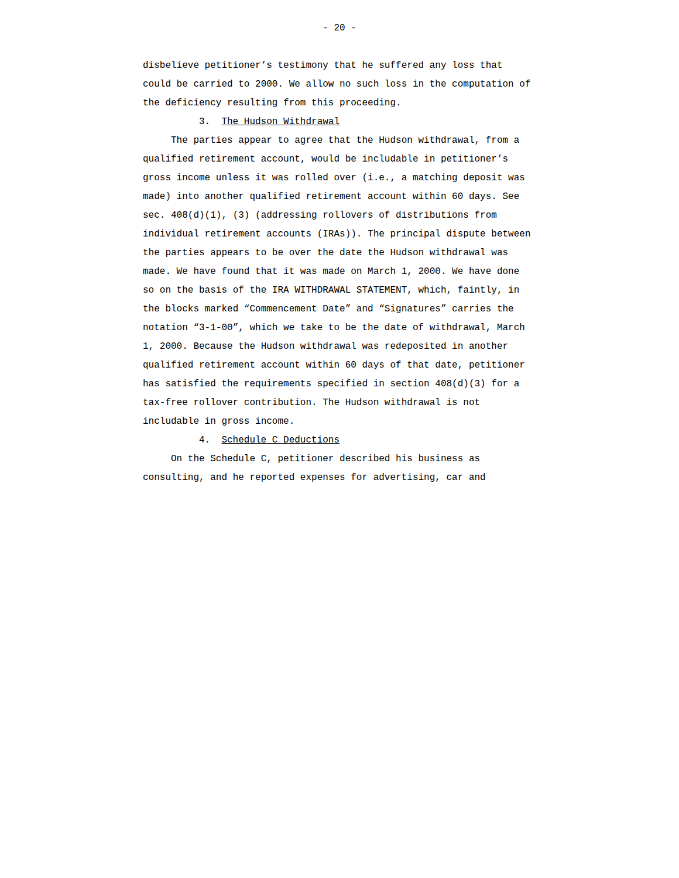- 20 -
disbelieve petitioner’s testimony that he suffered any loss that could be carried to 2000. We allow no such loss in the computation of the deficiency resulting from this proceeding.
3. The Hudson Withdrawal
The parties appear to agree that the Hudson withdrawal, from a qualified retirement account, would be includable in petitioner’s gross income unless it was rolled over (i.e., a matching deposit was made) into another qualified retirement account within 60 days. See sec. 408(d)(1), (3) (addressing rollovers of distributions from individual retirement accounts (IRAs)). The principal dispute between the parties appears to be over the date the Hudson withdrawal was made. We have found that it was made on March 1, 2000. We have done so on the basis of the IRA WITHDRAWAL STATEMENT, which, faintly, in the blocks marked “Commencement Date” and “Signatures” carries the notation “3-1-00”, which we take to be the date of withdrawal, March 1, 2000. Because the Hudson withdrawal was redeposited in another qualified retirement account within 60 days of that date, petitioner has satisfied the requirements specified in section 408(d)(3) for a tax-free rollover contribution. The Hudson withdrawal is not includable in gross income.
4. Schedule C Deductions
On the Schedule C, petitioner described his business as consulting, and he reported expenses for advertising, car and